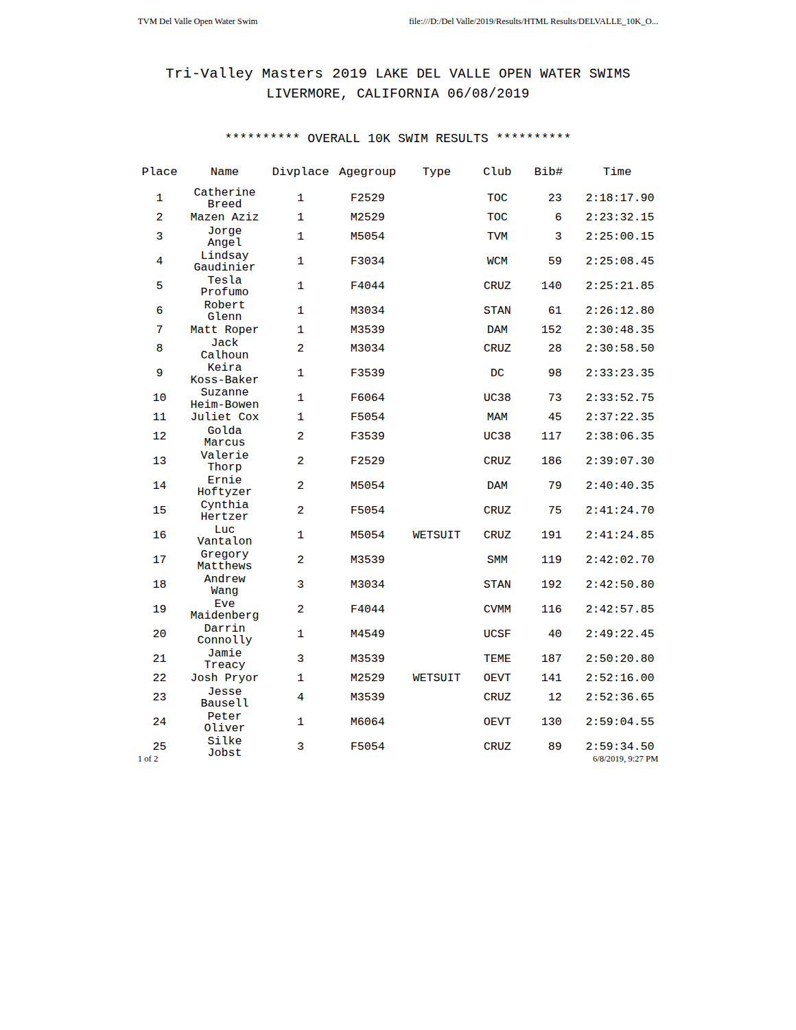TVM Del Valle Open Water Swim
file:///D:/Del Valle/2019/Results/HTML Results/DELVALLE_10K_O...
Tri-Valley Masters 2019 LAKE DEL VALLE OPEN WATER SWIMS
LIVERMORE, CALIFORNIA 06/08/2019
********** OVERALL 10K SWIM RESULTS **********
| Place | Name | Divplace | Agegroup | Type | Club | Bib# | Time |
| --- | --- | --- | --- | --- | --- | --- | --- |
| 1 | Catherine Breed | 1 | F2529 | | TOC | 23 | 2:18:17.90 |
| 2 | Mazen Aziz | 1 | M2529 | | TOC | 6 | 2:23:32.15 |
| 3 | Jorge Angel | 1 | M5054 | | TVM | 3 | 2:25:00.15 |
| 4 | Lindsay Gaudinier | 1 | F3034 | | WCM | 59 | 2:25:08.45 |
| 5 | Tesla Profumo | 1 | F4044 | | CRUZ | 140 | 2:25:21.85 |
| 6 | Robert Glenn | 1 | M3034 | | STAN | 61 | 2:26:12.80 |
| 7 | Matt Roper | 1 | M3539 | | DAM | 152 | 2:30:48.35 |
| 8 | Jack Calhoun | 2 | M3034 | | CRUZ | 28 | 2:30:58.50 |
| 9 | Keira Koss-Baker | 1 | F3539 | | DC | 98 | 2:33:23.35 |
| 10 | Suzanne Heim-Bowen | 1 | F6064 | | UC38 | 73 | 2:33:52.75 |
| 11 | Juliet Cox | 1 | F5054 | | MAM | 45 | 2:37:22.35 |
| 12 | Golda Marcus | 2 | F3539 | | UC38 | 117 | 2:38:06.35 |
| 13 | Valerie Thorp | 2 | F2529 | | CRUZ | 186 | 2:39:07.30 |
| 14 | Ernie Hoftyzer | 2 | M5054 | | DAM | 79 | 2:40:40.35 |
| 15 | Cynthia Hertzer | 2 | F5054 | | CRUZ | 75 | 2:41:24.70 |
| 16 | Luc Vantalon | 1 | M5054 | WETSUIT | CRUZ | 191 | 2:41:24.85 |
| 17 | Gregory Matthews | 2 | M3539 | | SMM | 119 | 2:42:02.70 |
| 18 | Andrew Wang | 3 | M3034 | | STAN | 192 | 2:42:50.80 |
| 19 | Eve Maidenberg | 2 | F4044 | | CVMM | 116 | 2:42:57.85 |
| 20 | Darrin Connolly | 1 | M4549 | | UCSF | 40 | 2:49:22.45 |
| 21 | Jamie Treacy | 3 | M3539 | | TEME | 187 | 2:50:20.80 |
| 22 | Josh Pryor | 1 | M2529 | WETSUIT | OEVT | 141 | 2:52:16.00 |
| 23 | Jesse Bausell | 4 | M3539 | | CRUZ | 12 | 2:52:36.65 |
| 24 | Peter Oliver | 1 | M6064 | | OEVT | 130 | 2:59:04.55 |
| 25 | Silke Jobst | 3 | F5054 | | CRUZ | 89 | 2:59:34.50 |
1 of 2
6/8/2019, 9:27 PM